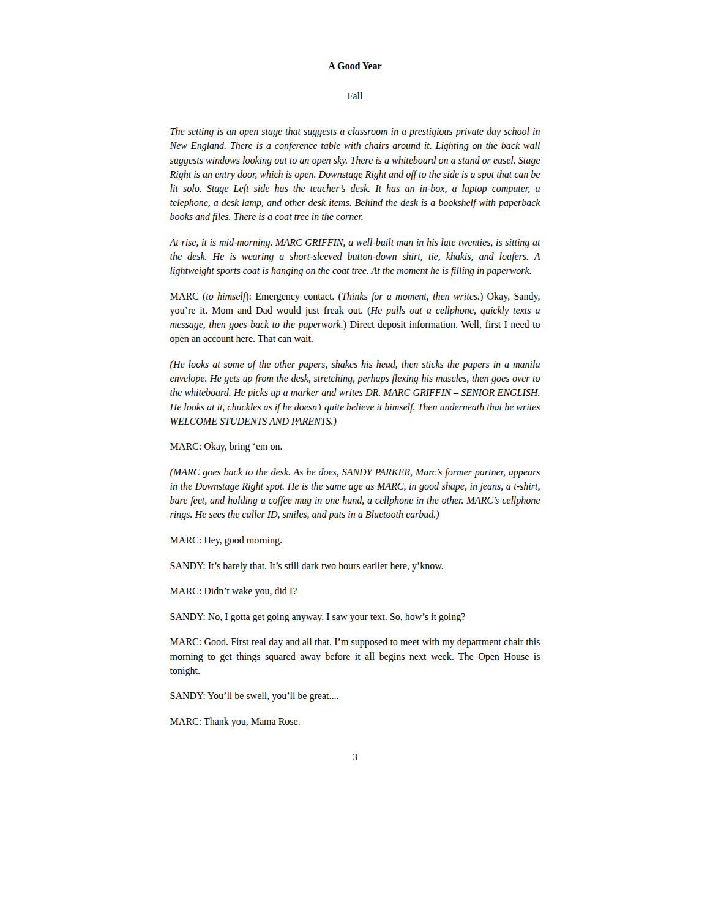A Good Year
Fall
The setting is an open stage that suggests a classroom in a prestigious private day school in New England. There is a conference table with chairs around it. Lighting on the back wall suggests windows looking out to an open sky. There is a whiteboard on a stand or easel. Stage Right is an entry door, which is open. Downstage Right and off to the side is a spot that can be lit solo. Stage Left side has the teacher’s desk. It has an in-box, a laptop computer, a telephone, a desk lamp, and other desk items. Behind the desk is a bookshelf with paperback books and files. There is a coat tree in the corner.
At rise, it is mid-morning. MARC GRIFFIN, a well-built man in his late twenties, is sitting at the desk. He is wearing a short-sleeved button-down shirt, tie, khakis, and loafers. A lightweight sports coat is hanging on the coat tree. At the moment he is filling in paperwork.
MARC (to himself): Emergency contact. (Thinks for a moment, then writes.) Okay, Sandy, you’re it. Mom and Dad would just freak out. (He pulls out a cellphone, quickly texts a message, then goes back to the paperwork.) Direct deposit information. Well, first I need to open an account here. That can wait.
(He looks at some of the other papers, shakes his head, then sticks the papers in a manila envelope. He gets up from the desk, stretching, perhaps flexing his muscles, then goes over to the whiteboard. He picks up a marker and writes DR. MARC GRIFFIN – SENIOR ENGLISH. He looks at it, chuckles as if he doesn’t quite believe it himself. Then underneath that he writes WELCOME STUDENTS AND PARENTS.)
MARC: Okay, bring ‘em on.
(MARC goes back to the desk. As he does, SANDY PARKER, Marc’s former partner, appears in the Downstage Right spot. He is the same age as MARC, in good shape, in jeans, a t-shirt, bare feet, and holding a coffee mug in one hand, a cellphone in the other. MARC’s cellphone rings. He sees the caller ID, smiles, and puts in a Bluetooth earbud.)
MARC: Hey, good morning.
SANDY: It’s barely that. It’s still dark two hours earlier here, y’know.
MARC: Didn’t wake you, did I?
SANDY: No, I gotta get going anyway. I saw your text. So, how’s it going?
MARC: Good. First real day and all that. I’m supposed to meet with my department chair this morning to get things squared away before it all begins next week. The Open House is tonight.
SANDY: You’ll be swell, you’ll be great....
MARC: Thank you, Mama Rose.
3